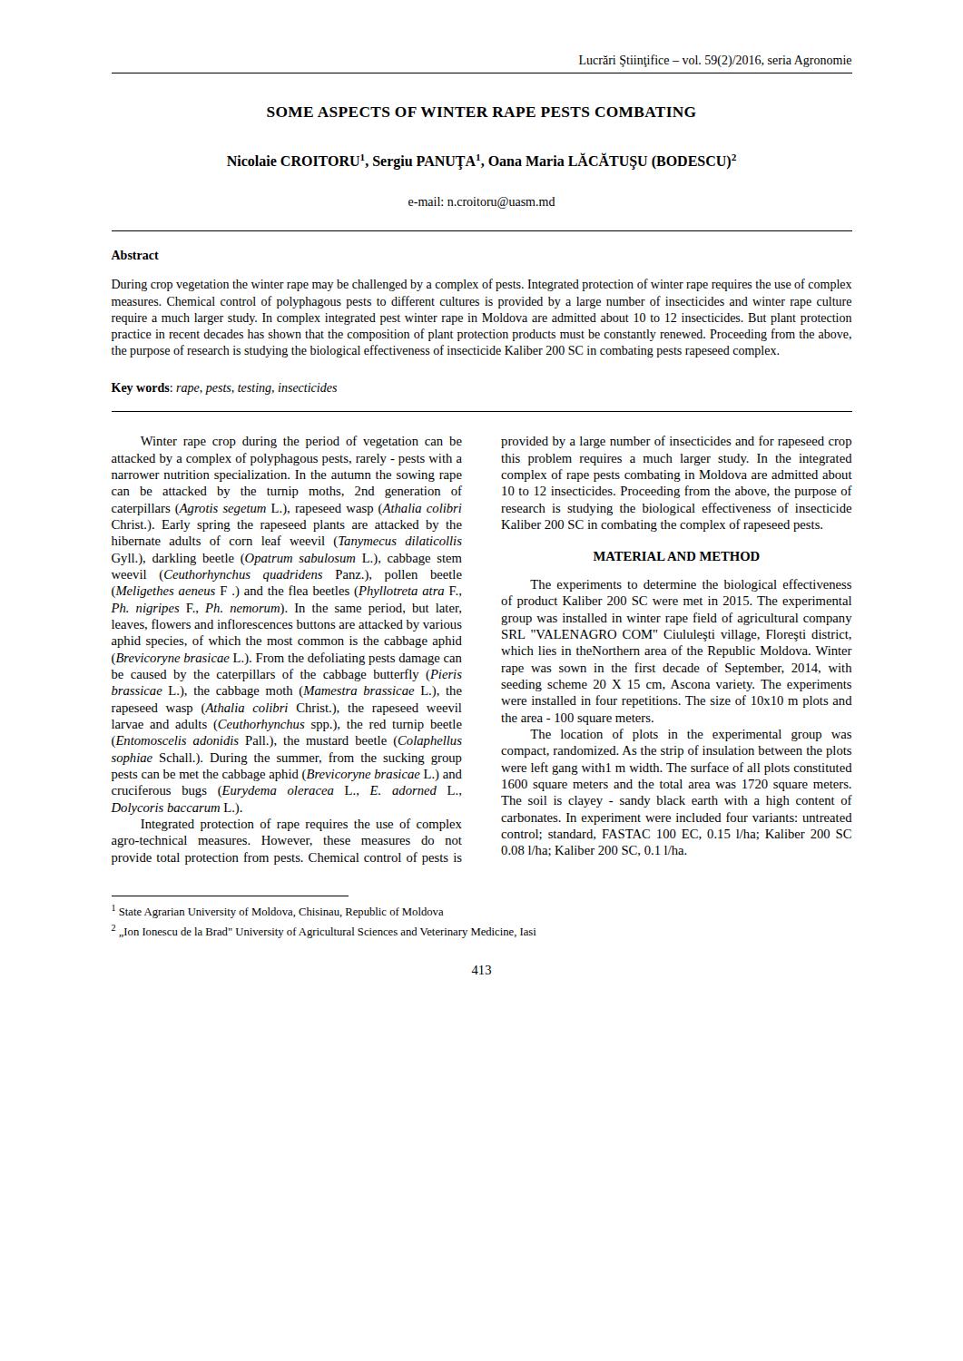Lucrări Ştiinţifice – vol. 59(2)/2016, seria Agronomie
SOME ASPECTS OF WINTER RAPE PESTS COMBATING
Nicolaie CROITORU1, Sergiu PANUŢA1, Oana Maria LĂCĂTUŞU (BODESCU)2
e-mail: n.croitoru@uasm.md
Abstract
During crop vegetation the winter rape may be challenged by a complex of pests. Integrated protection of winter rape requires the use of complex measures. Chemical control of polyphagous pests to different cultures is provided by a large number of insecticides and winter rape culture require a much larger study. In complex integrated pest winter rape in Moldova are admitted about 10 to 12 insecticides. But plant protection practice in recent decades has shown that the composition of plant protection products must be constantly renewed. Proceeding from the above, the purpose of research is studying the biological effectiveness of insecticide Kaliber 200 SC in combating pests rapeseed complex.
Key words: rape, pests, testing, insecticides
Winter rape crop during the period of vegetation can be attacked by a complex of polyphagous pests, rarely - pests with a narrower nutrition specialization. In the autumn the sowing rape can be attacked by the turnip moths, 2nd generation of caterpillars (Agrotis segetum L.), rapeseed wasp (Athalia colibri Christ.). Early spring the rapeseed plants are attacked by the hibernate adults of corn leaf weevil (Tanymecus dilaticollis Gyll.), darkling beetle (Opatrum sabulosum L.), cabbage stem weevil (Ceuthorhynchus quadridens Panz.), pollen beetle (Meligethes aeneus F .) and the flea beetles (Phyllotreta atra F., Ph. nigripes F., Ph. nemorum). In the same period, but later, leaves, flowers and inflorescences buttons are attacked by various aphid species, of which the most common is the cabbage aphid (Brevicoryne brasicae L.). From the defoliating pests damage can be caused by the caterpillars of the cabbage butterfly (Pieris brassicae L.), the cabbage moth (Mamestra brassicae L.), the rapeseed wasp (Athalia colibri Christ.), the rapeseed weevil larvae and adults (Ceuthorhynchus spp.), the red turnip beetle (Entomoscelis adonidis Pall.), the mustard beetle (Colaphellus sophiae Schall.). During the summer, from the sucking group pests can be met the cabbage aphid (Brevicoryne brasicae L.) and cruciferous bugs (Eurydema oleracea L., E. adorned L., Dolycoris baccarum L.).
Integrated protection of rape requires the use of complex agro-technical measures. However, these measures do not provide total protection from pests. Chemical control of pests is provided by a large number of insecticides and for rapeseed crop this problem requires a much larger study. In the integrated complex of rape pests combating in Moldova are admitted about 10 to 12 insecticides. Proceeding from the above, the purpose of research is studying the biological effectiveness of insecticide Kaliber 200 SC in combating the complex of rapeseed pests.
MATERIAL AND METHOD
The experiments to determine the biological effectiveness of product Kaliber 200 SC were met in 2015. The experimental group was installed in winter rape field of agricultural company SRL "VALENAGRO COM" Ciululeşti village, Floreşti district, which lies in theNorthern area of the Republic Moldova. Winter rape was sown in the first decade of September, 2014, with seeding scheme 20 X 15 cm, Ascona variety. The experiments were installed in four repetitions. The size of 10x10 m plots and the area - 100 square meters.
The location of plots in the experimental group was compact, randomized. As the strip of insulation between the plots were left gang with1 m width. The surface of all plots constituted 1600 square meters and the total area was 1720 square meters. The soil is clayey - sandy black earth with a high content of carbonates. In experiment were included four variants: untreated control; standard, FASTAC 100 EC, 0.15 l/ha; Kaliber 200 SC 0.08 l/ha; Kaliber 200 SC, 0.1 l/ha.
1 State Agrarian University of Moldova, Chisinau, Republic of Moldova
2 „Ion Ionescu de la Brad" University of Agricultural Sciences and Veterinary Medicine, Iasi
413